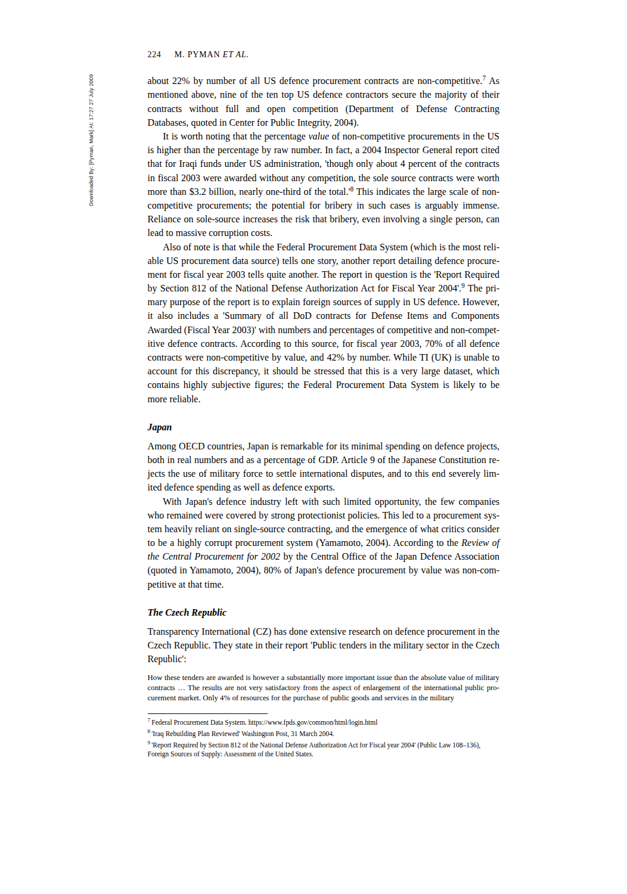Downloaded By: [Pyman, Mark] At: 17:27 27 July 2009
224 M. PYMAN ET AL.
about 22% by number of all US defence procurement contracts are non-competitive.7 As mentioned above, nine of the ten top US defence contractors secure the majority of their contracts without full and open competition (Department of Defense Contracting Databases, quoted in Center for Public Integrity, 2004).
It is worth noting that the percentage value of non-competitive procurements in the US is higher than the percentage by raw number. In fact, a 2004 Inspector General report cited that for Iraqi funds under US administration, 'though only about 4 percent of the contracts in fiscal 2003 were awarded without any competition, the sole source contracts were worth more than $3.2 billion, nearly one-third of the total.'8 This indicates the large scale of non-competitive procurements; the potential for bribery in such cases is arguably immense. Reliance on sole-source increases the risk that bribery, even involving a single person, can lead to massive corruption costs.
Also of note is that while the Federal Procurement Data System (which is the most reliable US procurement data source) tells one story, another report detailing defence procurement for fiscal year 2003 tells quite another. The report in question is the 'Report Required by Section 812 of the National Defense Authorization Act for Fiscal Year 2004'.9 The primary purpose of the report is to explain foreign sources of supply in US defence. However, it also includes a 'Summary of all DoD contracts for Defense Items and Components Awarded (Fiscal Year 2003)' with numbers and percentages of competitive and non-competitive defence contracts. According to this source, for fiscal year 2003, 70% of all defence contracts were non-competitive by value, and 42% by number. While TI (UK) is unable to account for this discrepancy, it should be stressed that this is a very large dataset, which contains highly subjective figures; the Federal Procurement Data System is likely to be more reliable.
Japan
Among OECD countries, Japan is remarkable for its minimal spending on defence projects, both in real numbers and as a percentage of GDP. Article 9 of the Japanese Constitution rejects the use of military force to settle international disputes, and to this end severely limited defence spending as well as defence exports.
With Japan's defence industry left with such limited opportunity, the few companies who remained were covered by strong protectionist policies. This led to a procurement system heavily reliant on single-source contracting, and the emergence of what critics consider to be a highly corrupt procurement system (Yamamoto, 2004). According to the Review of the Central Procurement for 2002 by the Central Office of the Japan Defence Association (quoted in Yamamoto, 2004), 80% of Japan's defence procurement by value was non-competitive at that time.
The Czech Republic
Transparency International (CZ) has done extensive research on defence procurement in the Czech Republic. They state in their report 'Public tenders in the military sector in the Czech Republic':
How these tenders are awarded is however a substantially more important issue than the absolute value of military contracts … The results are not very satisfactory from the aspect of enlargement of the international public procurement market. Only 4% of resources for the purchase of public goods and services in the military
7 Federal Procurement Data System. https://www.fpds.gov/common/html/login.html
8'Iraq Rebuilding Plan Reviewed' Washington Post, 31 March 2004.
9'Report Required by Section 812 of the National Defense Authorization Act for Fiscal year 2004' (Public Law 108–136), Foreign Sources of Supply: Assessment of the United States.